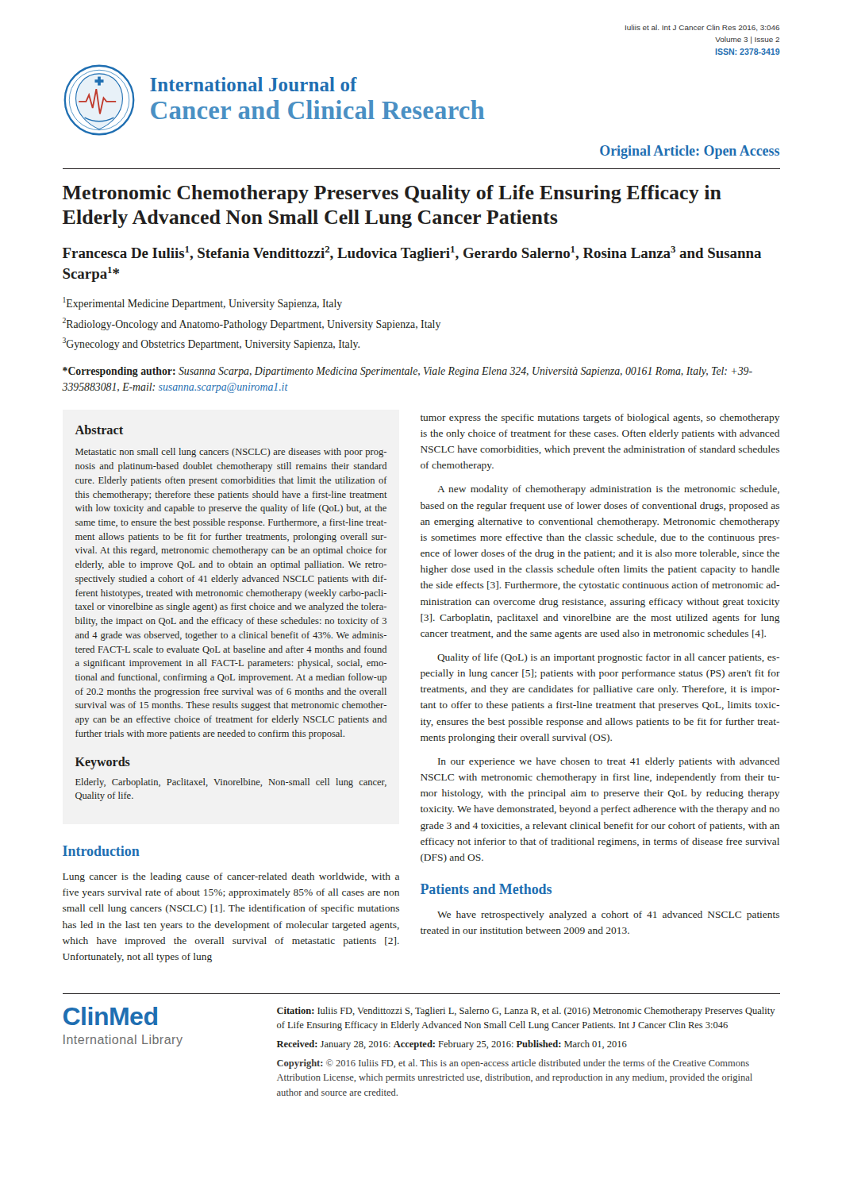Iuliis et al. Int J Cancer Clin Res 2016, 3:046
Volume 3 | Issue 2
ISSN: 2378-3419
International Journal of
Cancer and Clinical Research
Original Article: Open Access
Metronomic Chemotherapy Preserves Quality of Life Ensuring Efficacy in Elderly Advanced Non Small Cell Lung Cancer Patients
Francesca De Iuliis1, Stefania Vendittozzi2, Ludovica Taglieri1, Gerardo Salerno1, Rosina Lanza3 and Susanna Scarpa1*
1Experimental Medicine Department, University Sapienza, Italy
2Radiology-Oncology and Anatomo-Pathology Department, University Sapienza, Italy
3Gynecology and Obstetrics Department, University Sapienza, Italy.
*Corresponding author: Susanna Scarpa, Dipartimento Medicina Sperimentale, Viale Regina Elena 324, Università Sapienza, 00161 Roma, Italy, Tel: +39-3395883081, E-mail: susanna.scarpa@uniroma1.it
Abstract
Metastatic non small cell lung cancers (NSCLC) are diseases with poor prognosis and platinum-based doublet chemotherapy still remains their standard cure. Elderly patients often present comorbidities that limit the utilization of this chemotherapy; therefore these patients should have a first-line treatment with low toxicity and capable to preserve the quality of life (QoL) but, at the same time, to ensure the best possible response. Furthermore, a first-line treatment allows patients to be fit for further treatments, prolonging overall survival. At this regard, metronomic chemotherapy can be an optimal choice for elderly, able to improve QoL and to obtain an optimal palliation. We retrospectively studied a cohort of 41 elderly advanced NSCLC patients with different histotypes, treated with metronomic chemotherapy (weekly carbo-paclitaxel or vinorelbine as single agent) as first choice and we analyzed the tolerability, the impact on QoL and the efficacy of these schedules: no toxicity of 3 and 4 grade was observed, together to a clinical benefit of 43%. We administered FACT-L scale to evaluate QoL at baseline and after 4 months and found a significant improvement in all FACT-L parameters: physical, social, emotional and functional, confirming a QoL improvement. At a median follow-up of 20.2 months the progression free survival was of 6 months and the overall survival was of 15 months. These results suggest that metronomic chemotherapy can be an effective choice of treatment for elderly NSCLC patients and further trials with more patients are needed to confirm this proposal.
Keywords
Elderly, Carboplatin, Paclitaxel, Vinorelbine, Non-small cell lung cancer, Quality of life.
Introduction
Lung cancer is the leading cause of cancer-related death worldwide, with a five years survival rate of about 15%; approximately 85% of all cases are non small cell lung cancers (NSCLC) [1]. The identification of specific mutations has led in the last ten years to the development of molecular targeted agents, which have improved the overall survival of metastatic patients [2]. Unfortunately, not all types of lung
tumor express the specific mutations targets of biological agents, so chemotherapy is the only choice of treatment for these cases. Often elderly patients with advanced NSCLC have comorbidities, which prevent the administration of standard schedules of chemotherapy.
A new modality of chemotherapy administration is the metronomic schedule, based on the regular frequent use of lower doses of conventional drugs, proposed as an emerging alternative to conventional chemotherapy. Metronomic chemotherapy is sometimes more effective than the classic schedule, due to the continuous presence of lower doses of the drug in the patient; and it is also more tolerable, since the higher dose used in the classis schedule often limits the patient capacity to handle the side effects [3]. Furthermore, the cytostatic continuous action of metronomic administration can overcome drug resistance, assuring efficacy without great toxicity [3]. Carboplatin, paclitaxel and vinorelbine are the most utilized agents for lung cancer treatment, and the same agents are used also in metronomic schedules [4].
Quality of life (QoL) is an important prognostic factor in all cancer patients, especially in lung cancer [5]; patients with poor performance status (PS) aren't fit for treatments, and they are candidates for palliative care only. Therefore, it is important to offer to these patients a first-line treatment that preserves QoL, limits toxicity, ensures the best possible response and allows patients to be fit for further treatments prolonging their overall survival (OS).
In our experience we have chosen to treat 41 elderly patients with advanced NSCLC with metronomic chemotherapy in first line, independently from their tumor histology, with the principal aim to preserve their QoL by reducing therapy toxicity. We have demonstrated, beyond a perfect adherence with the therapy and no grade 3 and 4 toxicities, a relevant clinical benefit for our cohort of patients, with an efficacy not inferior to that of traditional regimens, in terms of disease free survival (DFS) and OS.
Patients and Methods
We have retrospectively analyzed a cohort of 41 advanced NSCLC patients treated in our institution between 2009 and 2013.
ClinMed
International Library
Citation: Iuliis FD, Vendittozzi S, Taglieri L, Salerno G, Lanza R, et al. (2016) Metronomic Chemotherapy Preserves Quality of Life Ensuring Efficacy in Elderly Advanced Non Small Cell Lung Cancer Patients. Int J Cancer Clin Res 3:046
Received: January 28, 2016: Accepted: February 25, 2016: Published: March 01, 2016
Copyright: © 2016 Iuliis FD, et al. This is an open-access article distributed under the terms of the Creative Commons Attribution License, which permits unrestricted use, distribution, and reproduction in any medium, provided the original author and source are credited.